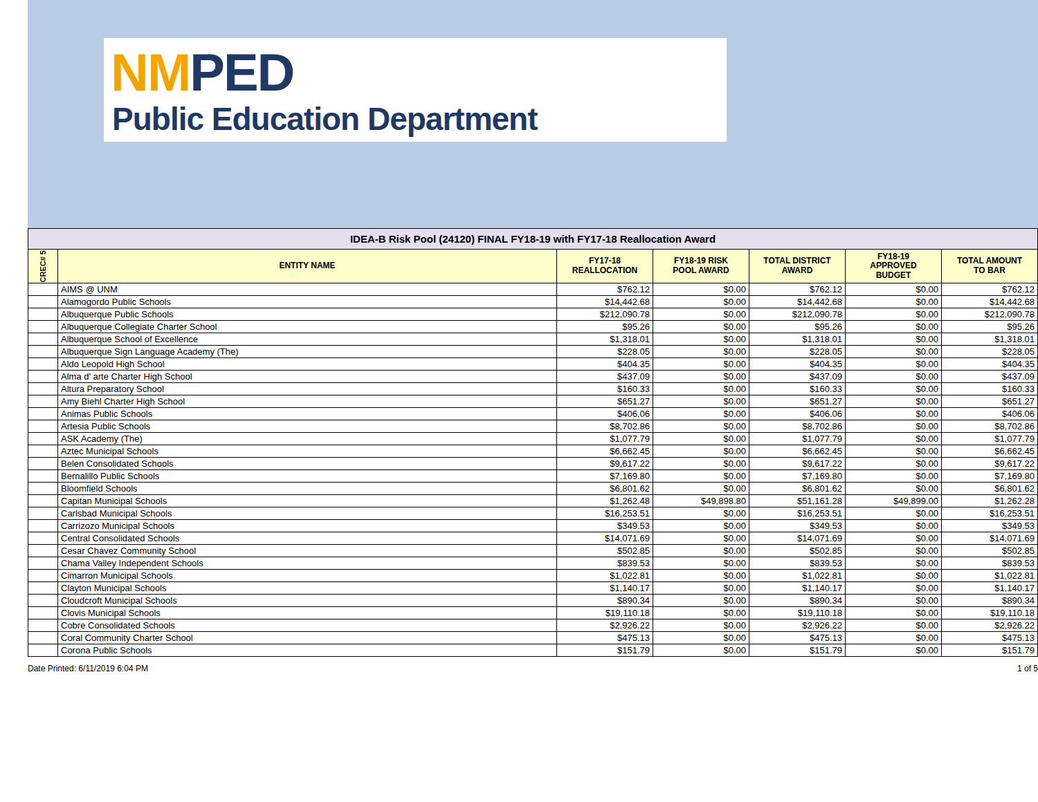NM PED
Public Education Department
IDEA-B Risk Pool (24120) FINAL FY18-19 with FY17-18 Reallocation Award
| CREC# 5 | ENTITY NAME | FY17-18 REALLOCATION | FY18-19 RISK POOL AWARD | TOTAL DISTRICT AWARD | FY18-19 APPROVED BUDGET | TOTAL AMOUNT TO BAR |
| --- | --- | --- | --- | --- | --- | --- |
| | AIMS @ UNM | $762.12 | $0.00 | $762.12 | $0.00 | $762.12 |
| | Alamogordo Public Schools | $14,442.68 | $0.00 | $14,442.68 | $0.00 | $14,442.68 |
| | Albuquerque Public Schools | $212,090.78 | $0.00 | $212,090.78 | $0.00 | $212,090.78 |
| | Albuquerque Collegiate Charter School | $95.26 | $0.00 | $95.26 | $0.00 | $95.26 |
| | Albuquerque School of Excellence | $1,318.01 | $0.00 | $1,318.01 | $0.00 | $1,318.01 |
| | Albuquerque Sign Language Academy (The) | $228.05 | $0.00 | $228.05 | $0.00 | $228.05 |
| | Aldo Leopold High School | $404.35 | $0.00 | $404.35 | $0.00 | $404.35 |
| | Alma d' arte Charter High School | $437.09 | $0.00 | $437.09 | $0.00 | $437.09 |
| | Altura Preparatory School | $160.33 | $0.00 | $160.33 | $0.00 | $160.33 |
| | Amy Biehl Charter High School | $651.27 | $0.00 | $651.27 | $0.00 | $651.27 |
| | Animas Public Schools | $406.06 | $0.00 | $406.06 | $0.00 | $406.06 |
| | Artesia Public Schools | $8,702.86 | $0.00 | $8,702.86 | $0.00 | $8,702.86 |
| | ASK Academy (The) | $1,077.79 | $0.00 | $1,077.79 | $0.00 | $1,077.79 |
| | Aztec Municipal Schools | $6,662.45 | $0.00 | $6,662.45 | $0.00 | $6,662.45 |
| | Belen Consolidated Schools | $9,617.22 | $0.00 | $9,617.22 | $0.00 | $9,617.22 |
| | Bernalillo Public Schools | $7,169.80 | $0.00 | $7,169.80 | $0.00 | $7,169.80 |
| | Bloomfield Schools | $6,801.62 | $0.00 | $6,801.62 | $0.00 | $6,801.62 |
| | Capitan Municipal Schools | $1,262.48 | $49,898.80 | $51,161.28 | $49,899.00 | $1,262.28 |
| | Carlsbad Municipal Schools | $16,253.51 | $0.00 | $16,253.51 | $0.00 | $16,253.51 |
| | Carrizozo Municipal Schools | $349.53 | $0.00 | $349.53 | $0.00 | $349.53 |
| | Central Consolidated Schools | $14,071.69 | $0.00 | $14,071.69 | $0.00 | $14,071.69 |
| | Cesar Chavez Community School | $502.85 | $0.00 | $502.85 | $0.00 | $502.85 |
| | Chama Valley Independent Schools | $839.53 | $0.00 | $839.53 | $0.00 | $839.53 |
| | Cimarron Municipal Schools | $1,022.81 | $0.00 | $1,022.81 | $0.00 | $1,022.81 |
| | Clayton Municipal Schools | $1,140.17 | $0.00 | $1,140.17 | $0.00 | $1,140.17 |
| | Cloudcroft Municipal Schools | $890.34 | $0.00 | $890.34 | $0.00 | $890.34 |
| | Clovis Municipal Schools | $19,110.18 | $0.00 | $19,110.18 | $0.00 | $19,110.18 |
| | Cobre Consolidated Schools | $2,926.22 | $0.00 | $2,926.22 | $0.00 | $2,926.22 |
| | Coral Community Charter School | $475.13 | $0.00 | $475.13 | $0.00 | $475.13 |
| | Corona Public Schools | $151.79 | $0.00 | $151.79 | $0.00 | $151.79 |
Date Printed: 6/11/2019 6:04 PM
1 of 5